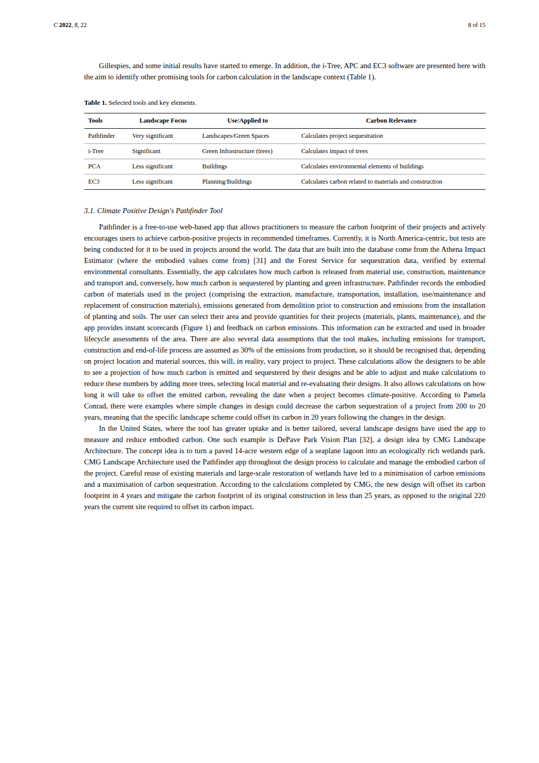C 2022, 8, 22
8 of 15
Gillespies, and some initial results have started to emerge. In addition, the i-Tree, APC and EC3 software are presented here with the aim to identify other promising tools for carbon calculation in the landscape context (Table 1).
Table 1. Selected tools and key elements.
| Tools | Landscape Focus | Use/Applied to | Carbon Relevance |
| --- | --- | --- | --- |
| Pathfinder | Very significant | Landscapes/Green Spaces | Calculates project sequestration |
| i-Tree | Significant | Green Infrastructure (trees) | Calculates impact of trees |
| PCA | Less significant | Buildings | Calculates environmental elements of buildings |
| EC3 | Less significant | Planning/Buildings | Calculates carbon related to materials and construction |
3.1. Climate Positive Design's Pathfinder Tool
Pathfinder is a free-to-use web-based app that allows practitioners to measure the carbon footprint of their projects and actively encourages users to achieve carbon-positive projects in recommended timeframes. Currently, it is North America-centric, but tests are being conducted for it to be used in projects around the world. The data that are built into the database come from the Athena Impact Estimator (where the embodied values come from) [31] and the Forest Service for sequestration data, verified by external environmental consultants. Essentially, the app calculates how much carbon is released from material use, construction, maintenance and transport and, conversely, how much carbon is sequestered by planting and green infrastructure. Pathfinder records the embodied carbon of materials used in the project (comprising the extraction, manufacture, transportation, installation, use/maintenance and replacement of construction materials), emissions generated from demolition prior to construction and emissions from the installation of planting and soils. The user can select their area and provide quantities for their projects (materials, plants, maintenance), and the app provides instant scorecards (Figure 1) and feedback on carbon emissions. This information can be extracted and used in broader lifecycle assessments of the area. There are also several data assumptions that the tool makes, including emissions for transport, construction and end-of-life process are assumed as 30% of the emissions from production, so it should be recognised that, depending on project location and material sources, this will, in reality, vary project to project. These calculations allow the designers to be able to see a projection of how much carbon is emitted and sequestered by their designs and be able to adjust and make calculations to reduce these numbers by adding more trees, selecting local material and re-evaluating their designs. It also allows calculations on how long it will take to offset the emitted carbon, revealing the date when a project becomes climate-positive. According to Pamela Conrad, there were examples where simple changes in design could decrease the carbon sequestration of a project from 200 to 20 years, meaning that the specific landscape scheme could offset its carbon in 20 years following the changes in the design.
In the United States, where the tool has greater uptake and is better tailored, several landscape designs have used the app to measure and reduce embodied carbon. One such example is DePave Park Vision Plan [32], a design idea by CMG Landscape Architecture. The concept idea is to turn a paved 14-acre western edge of a seaplane lagoon into an ecologically rich wetlands park. CMG Landscape Architecture used the Pathfinder app throughout the design process to calculate and manage the embodied carbon of the project. Careful reuse of existing materials and large-scale restoration of wetlands have led to a minimisation of carbon emissions and a maximisation of carbon sequestration. According to the calculations completed by CMG, the new design will offset its carbon footprint in 4 years and mitigate the carbon footprint of its original construction in less than 25 years, as opposed to the original 220 years the current site required to offset its carbon impact.